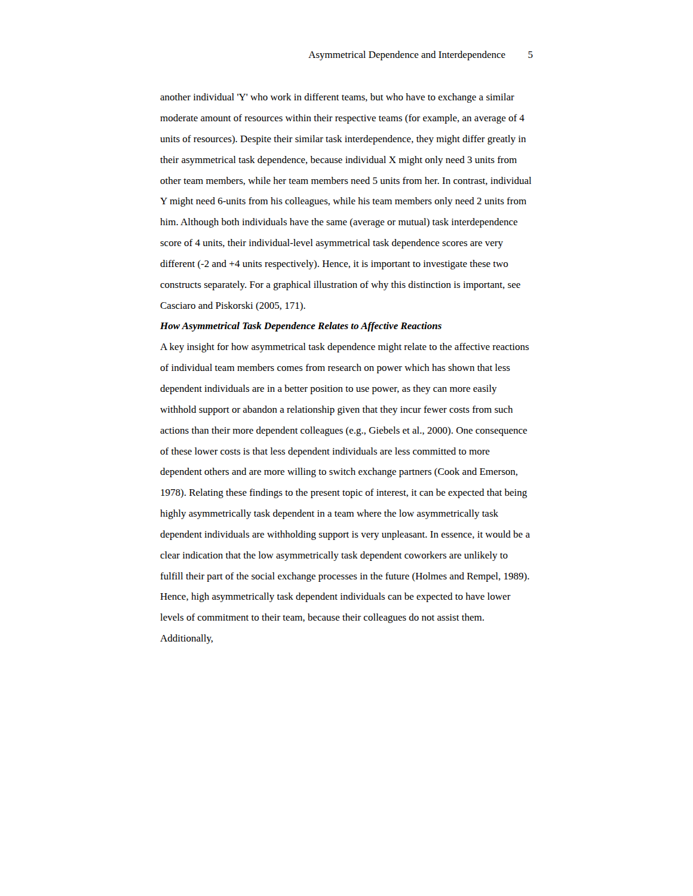Asymmetrical Dependence and Interdependence5
another individual 'Y' who work in different teams, but who have to exchange a similar moderate amount of resources within their respective teams (for example, an average of 4 units of resources). Despite their similar task interdependence, they might differ greatly in their asymmetrical task dependence, because individual X might only need 3 units from other team members, while her team members need 5 units from her. In contrast, individual Y might need 6-units from his colleagues, while his team members only need 2 units from him. Although both individuals have the same (average or mutual) task interdependence score of 4 units, their individual-level asymmetrical task dependence scores are very different (-2 and +4 units respectively). Hence, it is important to investigate these two constructs separately. For a graphical illustration of why this distinction is important, see Casciaro and Piskorski (2005, 171).
How Asymmetrical Task Dependence Relates to Affective Reactions
A key insight for how asymmetrical task dependence might relate to the affective reactions of individual team members comes from research on power which has shown that less dependent individuals are in a better position to use power, as they can more easily withhold support or abandon a relationship given that they incur fewer costs from such actions than their more dependent colleagues (e.g., Giebels et al., 2000). One consequence of these lower costs is that less dependent individuals are less committed to more dependent others and are more willing to switch exchange partners (Cook and Emerson, 1978). Relating these findings to the present topic of interest, it can be expected that being highly asymmetrically task dependent in a team where the low asymmetrically task dependent individuals are withholding support is very unpleasant. In essence, it would be a clear indication that the low asymmetrically task dependent coworkers are unlikely to fulfill their part of the social exchange processes in the future (Holmes and Rempel, 1989). Hence, high asymmetrically task dependent individuals can be expected to have lower levels of commitment to their team, because their colleagues do not assist them. Additionally,